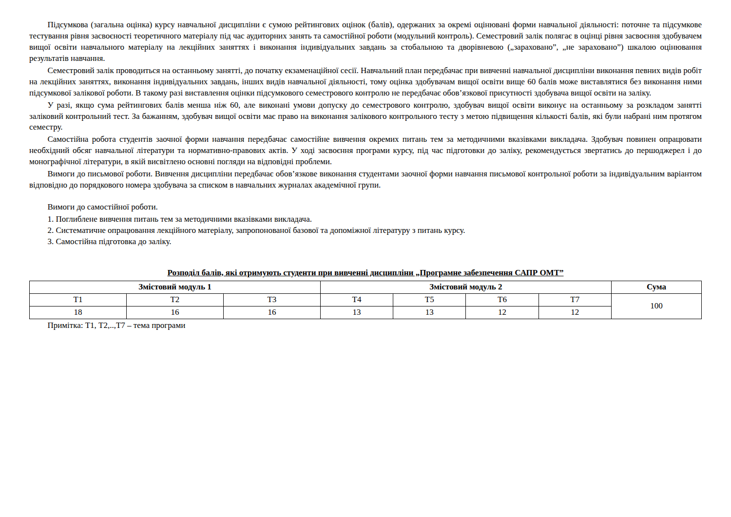Підсумкова (загальна оцінка) курсу навчальної дисципліни є сумою рейтингових оцінок (балів), одержаних за окремі оцінювані форми навчальної діяльності: поточне та підсумкове тестування рівня засвоєності теоретичного матеріалу під час аудиторних занять та самостійної роботи (модульний контроль). Семестровий залік полягає в оцінці рівня засвоєння здобувачем вищої освіти навчального матеріалу на лекційних заняттях і виконання індивідуальних завдань за стобальною та дворівневою („зараховано”, „не зараховано”) шкалою оцінювання результатів навчання.
Семестровий залік проводиться на останньому занятті, до початку екзаменаційної сесії. Навчальний план передбачає при вивченні навчальної дисципліни виконання певних видів робіт на лекційних заняттях, виконання індивідуальних завдань, інших видів навчальної діяльності, тому оцінка здобувачам вищої освіти вище 60 балів може виставлятися без виконання ними підсумкової залікової роботи. В такому разі виставлення оцінки підсумкового семестрового контролю не передбачає обов’язкової присутності здобувача вищої освіти на заліку.
У разі, якщо сума рейтингових балів менша ніж 60, але виконані умови допуску до семестрового контролю, здобувач вищої освіти виконує на останньому за розкладом занятті заліковий контрольний тест. За бажанням, здобувач вищої освіти має право на виконання залікового контрольного тесту з метою підвищення кількості балів, які були набрані ним протягом семестру.
Самостійна робота студентів заочної форми навчання передбачає самостійне вивчення окремих питань тем за методичними вказівками викладача. Здобувач повинен опрацювати необхідний обсяг навчальної літератури та нормативно-правових актів. У ході засвоєння програми курсу, під час підготовки до заліку, рекомендується звертатись до першоджерел і до монографічної літератури, в якій висвітлено основні погляди на відповідні проблеми.
Вимоги до письмової роботи. Вивчення дисципліни передбачає обов’язкове виконання студентами заочної форми навчання письмової контрольної роботи за індивідуальним варіантом відповідно до порядкового номера здобувача за списком в навчальних журналах академічної групи.
Вимоги до самостійної роботи.
1. Поглиблене вивчення питань тем за методичними вказівками викладача.
2. Систематичне опрацювання лекційного матеріалу, запропонованої базової та допоміжної літературу з питань курсу.
3. Самостійна підготовка до заліку.
Розподіл балів, які отримують студенти при вивченні дисципліни „Програмне забезпечення САПР ОМТ”
| Змістовий модуль 1 | Змістовий модуль 2 | Сума |
| --- | --- | --- |
| Т1 | Т2 | Т3 | Т4 | Т5 | Т6 | Т7 | 100 |
| 18 | 16 | 16 | 13 | 13 | 12 | 12 |
Примітка: Т1, Т2,..,Т7 – тема програми